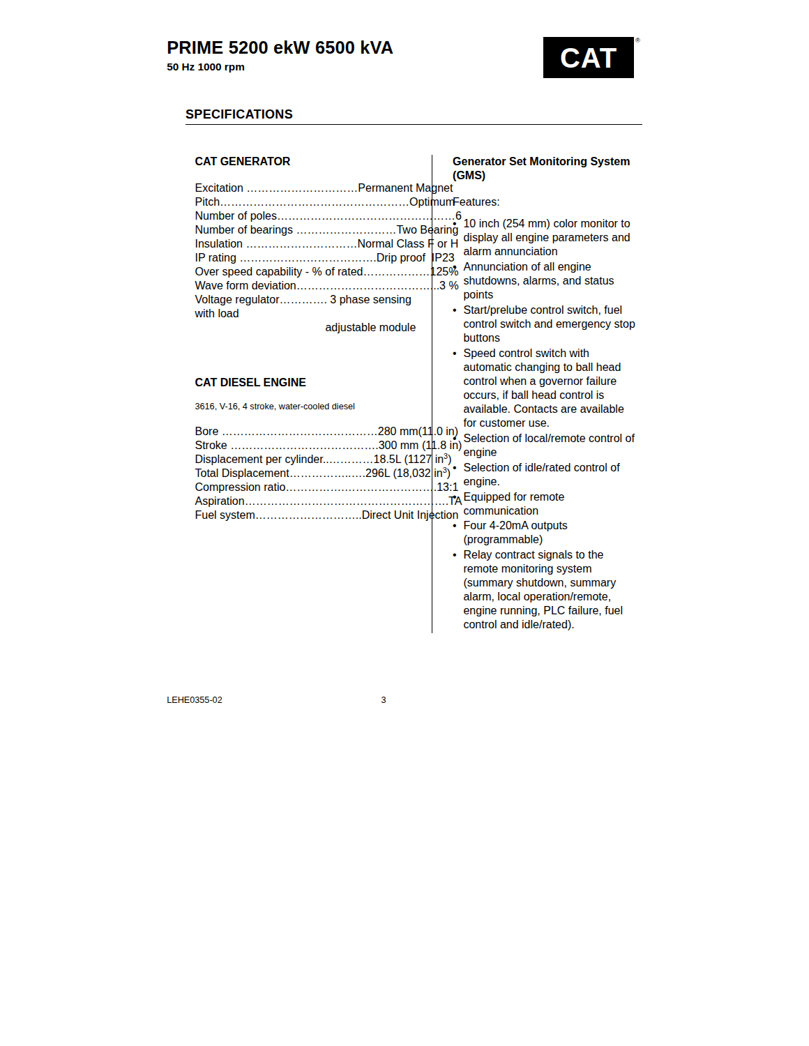PRIME 5200 ekW 6500 kVA
50 Hz 1000 rpm
CAT®
SPECIFICATIONS
CAT GENERATOR
Excitation …………………………Permanent Magnet
Pitch……………………………………………Optimum
Number of poles…………………………………………6
Number of bearings ………………………Two Bearing
Insulation …………………………Normal Class F or H
IP rating ……………………………….Drip proof IP23
Over speed capability - % of rated………………125%
Wave form deviation………………………………...3 %
Voltage regulator…………. 3 phase sensing with load adjustable module
CAT DIESEL ENGINE
3616, V-16, 4 stroke, water-cooled diesel
Bore ……………………………………280 mm(11.0 in)
Stroke ………………………………….300 mm (11.8 in)
Displacement per cylinder..…………18.5L (1127 in3)
Total Displacement……………..….296L (18,032 in3)
Compression ratio…………….…………………….13:1
Aspiration……………………………………………….TA
Fuel system………………………..Direct Unit Injection
Generator Set Monitoring System (GMS)
Features:
10 inch (254 mm) color monitor to display all engine parameters and alarm annunciation
Annunciation of all engine shutdowns, alarms, and status points
Start/prelube control switch, fuel control switch and emergency stop buttons
Speed control switch with automatic changing to ball head control when a governor failure occurs, if ball head control is available. Contacts are available for customer use.
Selection of local/remote control of engine
Selection of idle/rated control of engine.
Equipped for remote communication
Four 4-20mA outputs (programmable)
Relay contract signals to the remote monitoring system (summary shutdown, summary alarm, local operation/remote, engine running, PLC failure, fuel control and idle/rated).
LEHE0355-02
3